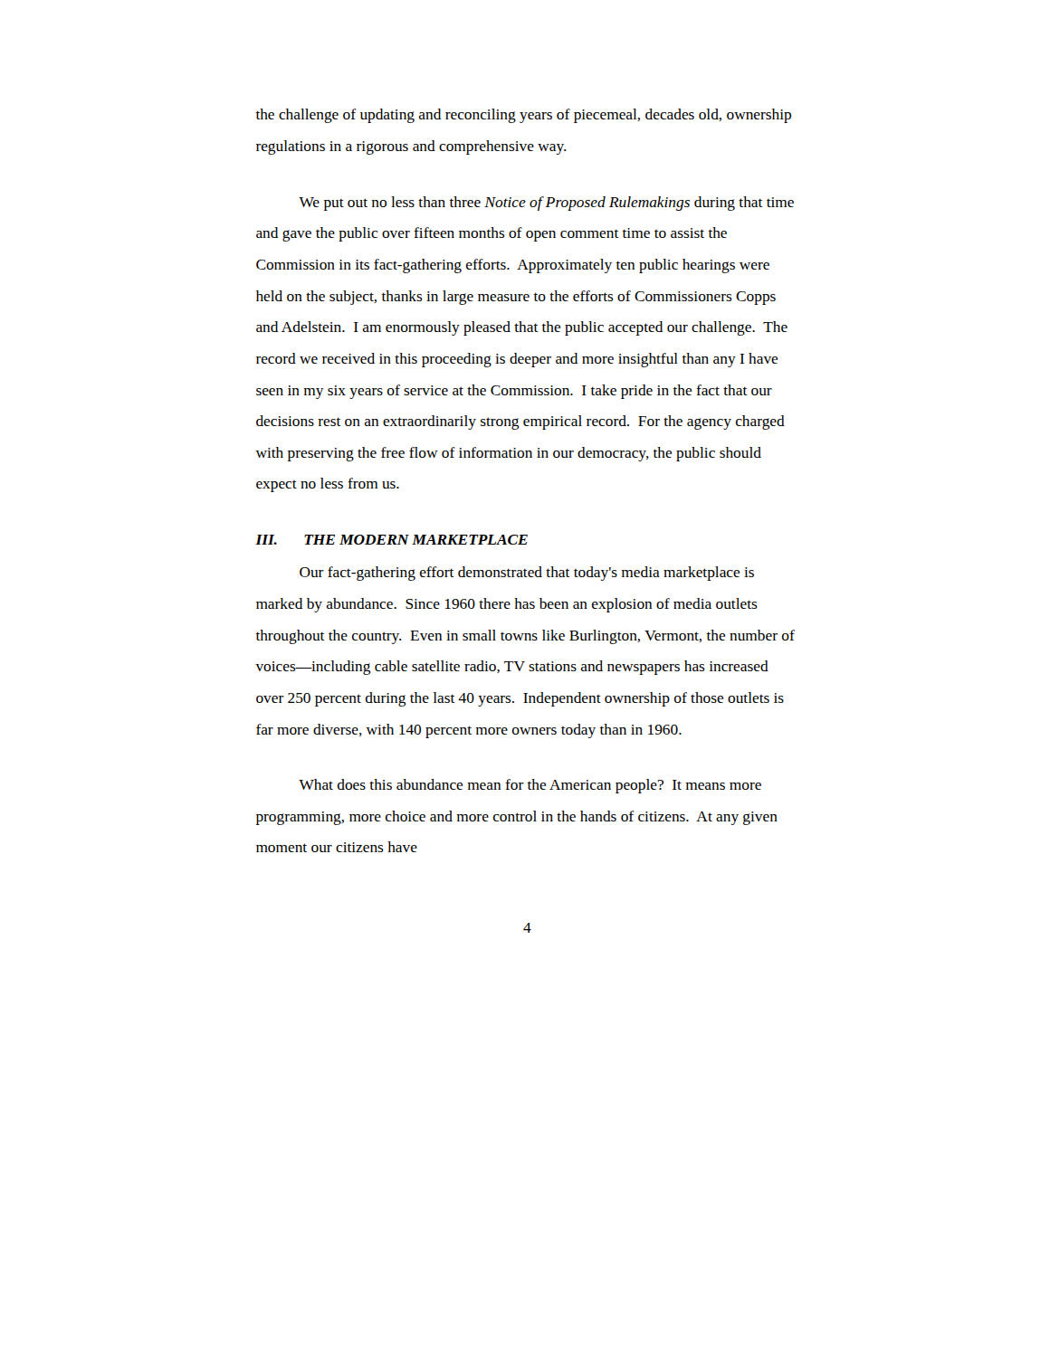the challenge of updating and reconciling years of piecemeal, decades old, ownership regulations in a rigorous and comprehensive way.
We put out no less than three Notice of Proposed Rulemakings during that time and gave the public over fifteen months of open comment time to assist the Commission in its fact-gathering efforts. Approximately ten public hearings were held on the subject, thanks in large measure to the efforts of Commissioners Copps and Adelstein. I am enormously pleased that the public accepted our challenge. The record we received in this proceeding is deeper and more insightful than any I have seen in my six years of service at the Commission. I take pride in the fact that our decisions rest on an extraordinarily strong empirical record. For the agency charged with preserving the free flow of information in our democracy, the public should expect no less from us.
III. THE MODERN MARKETPLACE
Our fact-gathering effort demonstrated that today's media marketplace is marked by abundance. Since 1960 there has been an explosion of media outlets throughout the country. Even in small towns like Burlington, Vermont, the number of voices—including cable satellite radio, TV stations and newspapers has increased over 250 percent during the last 40 years. Independent ownership of those outlets is far more diverse, with 140 percent more owners today than in 1960.
What does this abundance mean for the American people? It means more programming, more choice and more control in the hands of citizens. At any given moment our citizens have
4